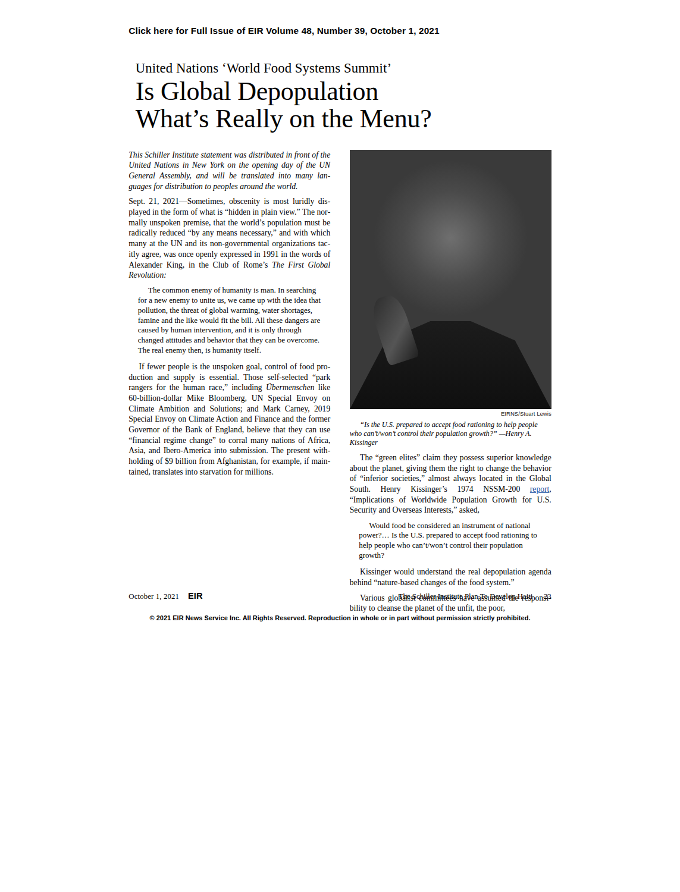Click here for Full Issue of EIR Volume 48, Number 39, October 1, 2021
United Nations ‘World Food Systems Summit’
Is Global Depopulation
What’s Really on the Menu?
This Schiller Institute statement was distributed in front of the United Nations in New York on the opening day of the UN General Assembly, and will be translated into many languages for distribution to peoples around the world.
Sept. 21, 2021—Sometimes, obscenity is most luridly displayed in the form of what is “hidden in plain view.” The normally unspoken premise, that the world’s population must be radically reduced “by any means necessary,” and with which many at the UN and its non-governmental organizations tacitly agree, was once openly expressed in 1991 in the words of Alexander King, in the Club of Rome’s The First Global Revolution:
The common enemy of humanity is man. In searching for a new enemy to unite us, we came up with the idea that pollution, the threat of global warming, water shortages, famine and the like would fit the bill. All these dangers are caused by human intervention, and it is only through changed attitudes and behavior that they can be overcome. The real enemy then, is humanity itself.
If fewer people is the unspoken goal, control of food production and supply is essential. Those self-selected “park rangers for the human race,” including Übermenschen like 60-billion-dollar Mike Bloomberg, UN Special Envoy on Climate Ambition and Solutions; and Mark Carney, 2019 Special Envoy on Climate Action and Finance and the former Governor of the Bank of England, believe that they can use “financial regime change” to corral many nations of Africa, Asia, and Ibero-America into submission. The present withholding of $9 billion from Afghanistan, for example, if maintained, translates into starvation for millions.
EIRNS/Stuart Lewis
“Is the U.S. prepared to accept food rationing to help people who can’t/won’t control their population growth?” —Henry A. Kissinger
The “green elites” claim they possess superior knowledge about the planet, giving them the right to change the behavior of “inferior societies,” almost always located in the Global South. Henry Kissinger’s 1974 NSSM-200 report, “Implications of Worldwide Population Growth for U.S. Security and Overseas Interests,” asked,
Would food be considered an instrument of national power?… Is the U.S. prepared to accept food rationing to help people who can’t/won’t control their population growth?
Kissinger would understand the real depopulation agenda behind “nature-based changes of the food system.”
Various globalist committees have assumed the responsibility to cleanse the planet of the unfit, the poor,
October 1, 2021 EIR
The Schiller Institute Plan To Develop Haiti 23
© 2021 EIR News Service Inc. All Rights Reserved. Reproduction in whole or in part without permission strictly prohibited.